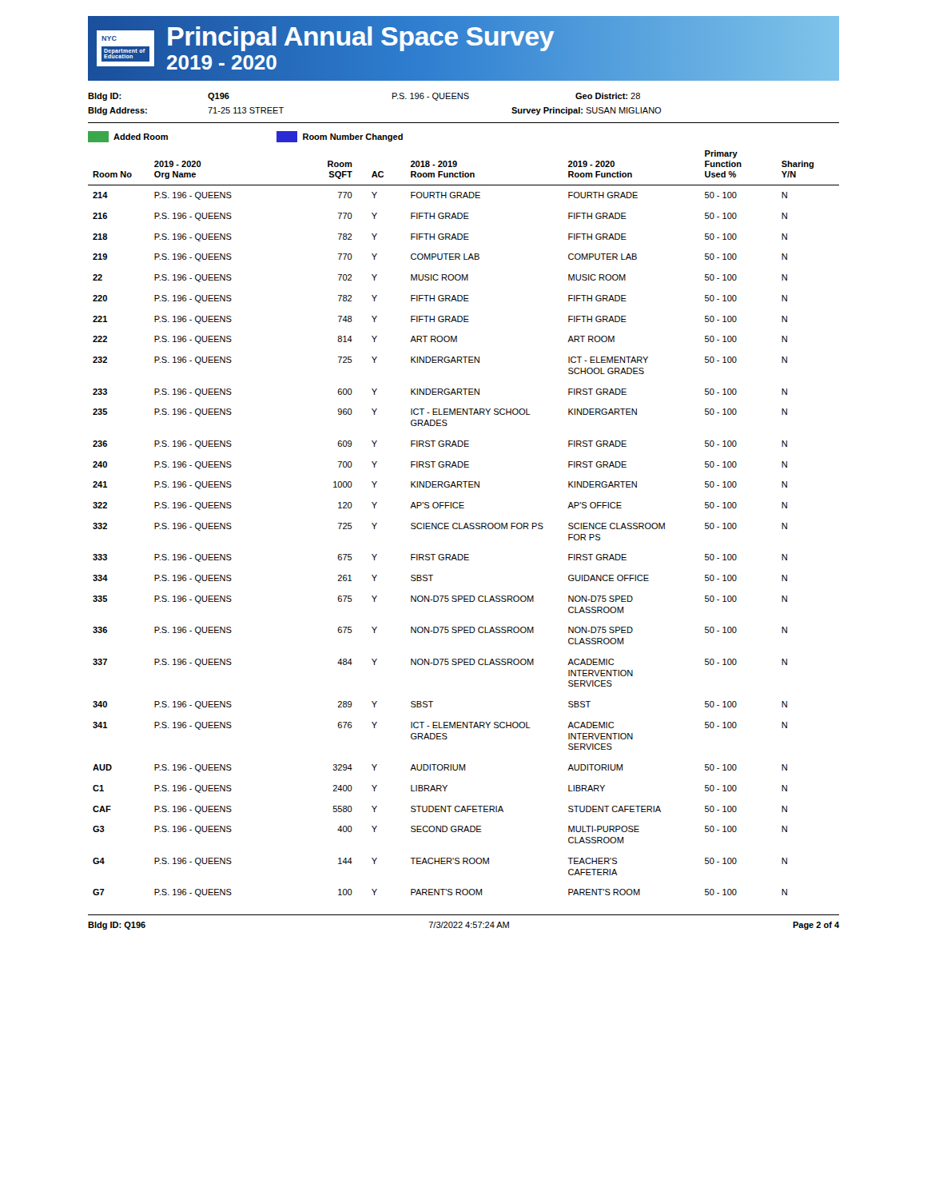NYC Department of Education
Principal Annual Space Survey
2019 - 2020
Bldg ID:
Q196
P.S. 196 - QUEENS
Geo District: 28
Bldg Address:
71-25 113 STREET
Survey Principal: SUSAN MIGLIANO
Added Room
Room Number Changed
| Room No | 2019 - 2020 Org Name | Room SQFT | AC | 2018 - 2019 Room Function | 2019 - 2020 Room Function | Primary Function Used % | Sharing Y/N |
| --- | --- | --- | --- | --- | --- | --- | --- |
| 214 | P.S. 196 - QUEENS | 770 | Y | FOURTH GRADE | FOURTH GRADE | 50 - 100 | N |
| 216 | P.S. 196 - QUEENS | 770 | Y | FIFTH GRADE | FIFTH GRADE | 50 - 100 | N |
| 218 | P.S. 196 - QUEENS | 782 | Y | FIFTH GRADE | FIFTH GRADE | 50 - 100 | N |
| 219 | P.S. 196 - QUEENS | 770 | Y | COMPUTER LAB | COMPUTER LAB | 50 - 100 | N |
| 22 | P.S. 196 - QUEENS | 702 | Y | MUSIC ROOM | MUSIC ROOM | 50 - 100 | N |
| 220 | P.S. 196 - QUEENS | 782 | Y | FIFTH GRADE | FIFTH GRADE | 50 - 100 | N |
| 221 | P.S. 196 - QUEENS | 748 | Y | FIFTH GRADE | FIFTH GRADE | 50 - 100 | N |
| 222 | P.S. 196 - QUEENS | 814 | Y | ART ROOM | ART ROOM | 50 - 100 | N |
| 232 | P.S. 196 - QUEENS | 725 | Y | KINDERGARTEN | ICT - ELEMENTARY SCHOOL GRADES | 50 - 100 | N |
| 233 | P.S. 196 - QUEENS | 600 | Y | KINDERGARTEN | FIRST GRADE | 50 - 100 | N |
| 235 | P.S. 196 - QUEENS | 960 | Y | ICT - ELEMENTARY SCHOOL GRADES | KINDERGARTEN | 50 - 100 | N |
| 236 | P.S. 196 - QUEENS | 609 | Y | FIRST GRADE | FIRST GRADE | 50 - 100 | N |
| 240 | P.S. 196 - QUEENS | 700 | Y | FIRST GRADE | FIRST GRADE | 50 - 100 | N |
| 241 | P.S. 196 - QUEENS | 1000 | Y | KINDERGARTEN | KINDERGARTEN | 50 - 100 | N |
| 322 | P.S. 196 - QUEENS | 120 | Y | AP'S OFFICE | AP'S OFFICE | 50 - 100 | N |
| 332 | P.S. 196 - QUEENS | 725 | Y | SCIENCE CLASSROOM FOR PS | SCIENCE CLASSROOM FOR PS | 50 - 100 | N |
| 333 | P.S. 196 - QUEENS | 675 | Y | FIRST GRADE | FIRST GRADE | 50 - 100 | N |
| 334 | P.S. 196 - QUEENS | 261 | Y | SBST | GUIDANCE OFFICE | 50 - 100 | N |
| 335 | P.S. 196 - QUEENS | 675 | Y | NON-D75 SPED CLASSROOM | NON-D75 SPED CLASSROOM | 50 - 100 | N |
| 336 | P.S. 196 - QUEENS | 675 | Y | NON-D75 SPED CLASSROOM | NON-D75 SPED CLASSROOM | 50 - 100 | N |
| 337 | P.S. 196 - QUEENS | 484 | Y | NON-D75 SPED CLASSROOM | ACADEMIC INTERVENTION SERVICES | 50 - 100 | N |
| 340 | P.S. 196 - QUEENS | 289 | Y | SBST | SBST | 50 - 100 | N |
| 341 | P.S. 196 - QUEENS | 676 | Y | ICT - ELEMENTARY SCHOOL GRADES | ACADEMIC INTERVENTION SERVICES | 50 - 100 | N |
| AUD | P.S. 196 - QUEENS | 3294 | Y | AUDITORIUM | AUDITORIUM | 50 - 100 | N |
| C1 | P.S. 196 - QUEENS | 2400 | Y | LIBRARY | LIBRARY | 50 - 100 | N |
| CAF | P.S. 196 - QUEENS | 5580 | Y | STUDENT CAFETERIA | STUDENT CAFETERIA | 50 - 100 | N |
| G3 | P.S. 196 - QUEENS | 400 | Y | SECOND GRADE | MULTI-PURPOSE CLASSROOM | 50 - 100 | N |
| G4 | P.S. 196 - QUEENS | 144 | Y | TEACHER'S ROOM | TEACHER'S CAFETERIA | 50 - 100 | N |
| G7 | P.S. 196 - QUEENS | 100 | Y | PARENT'S ROOM | PARENT'S ROOM | 50 - 100 | N |
Bldg ID: Q196
7/3/2022 4:57:24 AM
Page 2 of 4